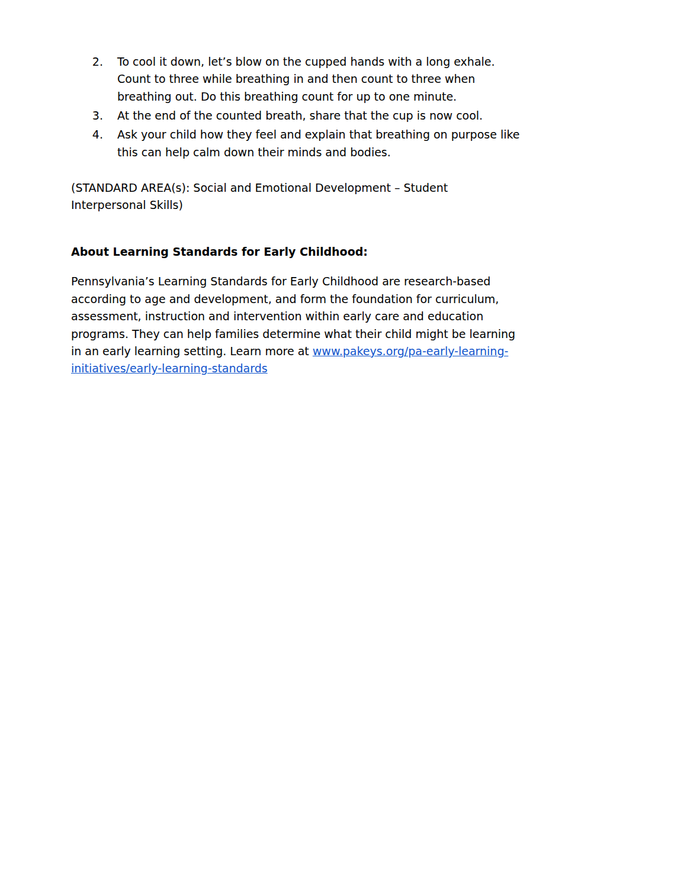To cool it down, let’s blow on the cupped hands with a long exhale. Count to three while breathing in and then count to three when breathing out. Do this breathing count for up to one minute.
At the end of the counted breath, share that the cup is now cool.
Ask your child how they feel and explain that breathing on purpose like this can help calm down their minds and bodies.
(STANDARD AREA(s): Social and Emotional Development – Student Interpersonal Skills)
About Learning Standards for Early Childhood:
Pennsylvania’s Learning Standards for Early Childhood are research-based according to age and development, and form the foundation for curriculum, assessment, instruction and intervention within early care and education programs. They can help families determine what their child might be learning in an early learning setting. Learn more at www.pakeys.org/pa-early-learning-initiatives/early-learning-standards